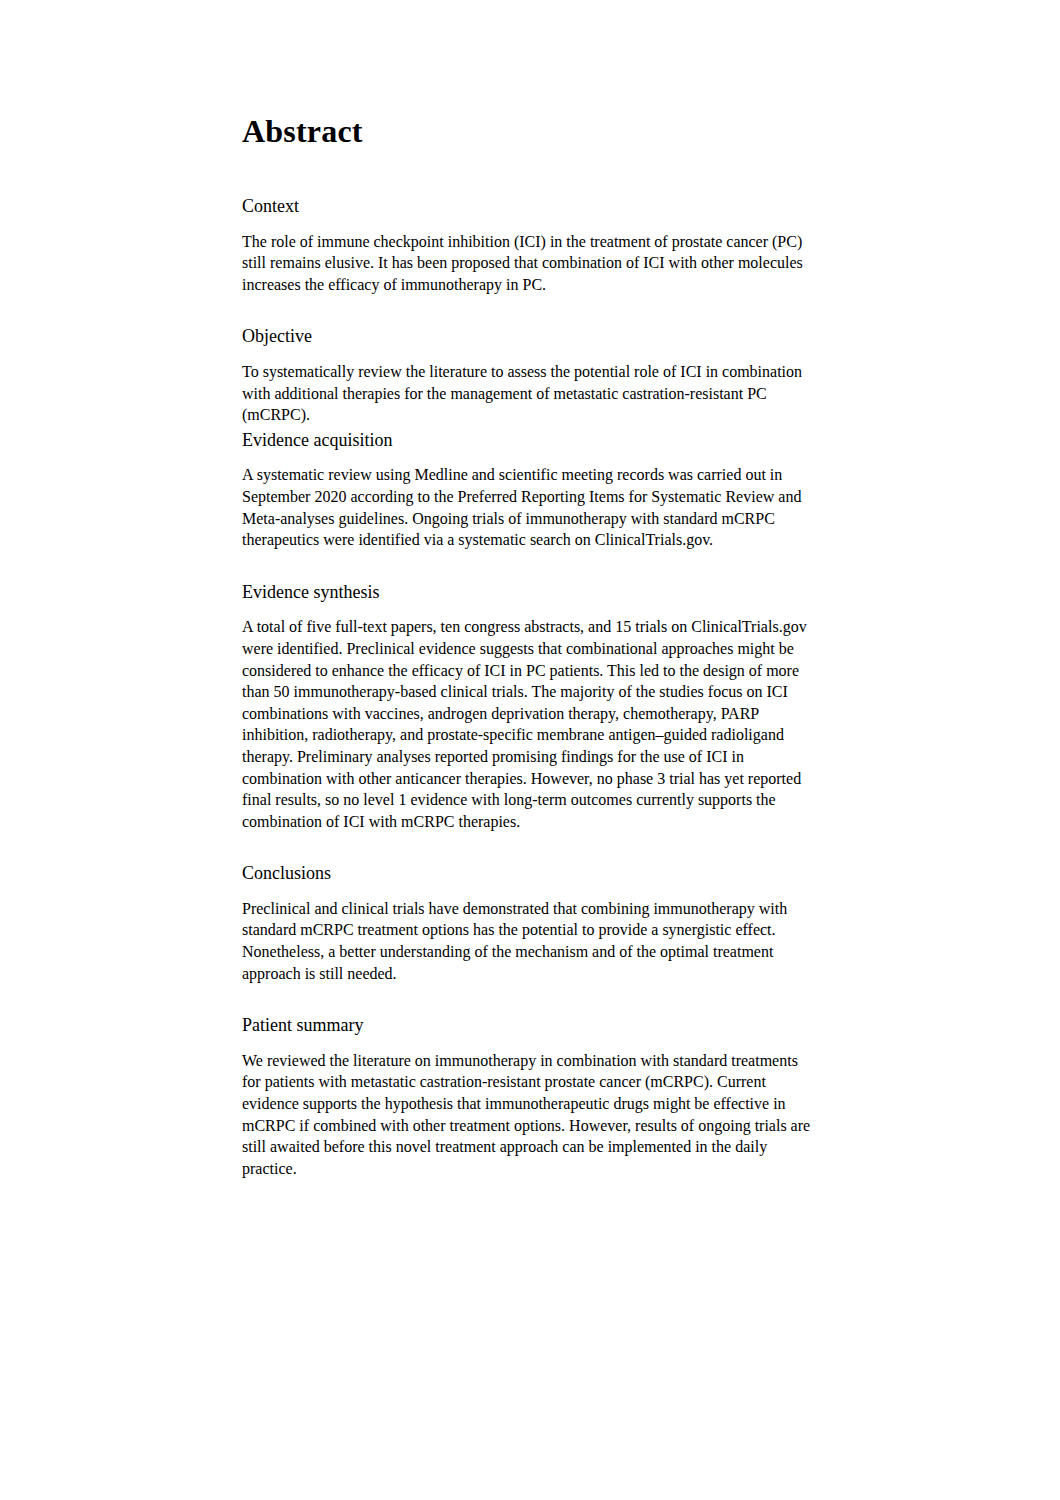Abstract
Context
The role of immune checkpoint inhibition (ICI) in the treatment of prostate cancer (PC) still remains elusive. It has been proposed that combination of ICI with other molecules increases the efficacy of immunotherapy in PC.
Objective
To systematically review the literature to assess the potential role of ICI in combination with additional therapies for the management of metastatic castration-resistant PC (mCRPC).
Evidence acquisition
A systematic review using Medline and scientific meeting records was carried out in September 2020 according to the Preferred Reporting Items for Systematic Review and Meta-analyses guidelines. Ongoing trials of immunotherapy with standard mCRPC therapeutics were identified via a systematic search on ClinicalTrials.gov.
Evidence synthesis
A total of five full-text papers, ten congress abstracts, and 15 trials on ClinicalTrials.gov were identified. Preclinical evidence suggests that combinational approaches might be considered to enhance the efficacy of ICI in PC patients. This led to the design of more than 50 immunotherapy-based clinical trials. The majority of the studies focus on ICI combinations with vaccines, androgen deprivation therapy, chemotherapy, PARP inhibition, radiotherapy, and prostate-specific membrane antigen–guided radioligand therapy. Preliminary analyses reported promising findings for the use of ICI in combination with other anticancer therapies. However, no phase 3 trial has yet reported final results, so no level 1 evidence with long-term outcomes currently supports the combination of ICI with mCRPC therapies.
Conclusions
Preclinical and clinical trials have demonstrated that combining immunotherapy with standard mCRPC treatment options has the potential to provide a synergistic effect. Nonetheless, a better understanding of the mechanism and of the optimal treatment approach is still needed.
Patient summary
We reviewed the literature on immunotherapy in combination with standard treatments for patients with metastatic castration-resistant prostate cancer (mCRPC). Current evidence supports the hypothesis that immunotherapeutic drugs might be effective in mCRPC if combined with other treatment options. However, results of ongoing trials are still awaited before this novel treatment approach can be implemented in the daily practice.